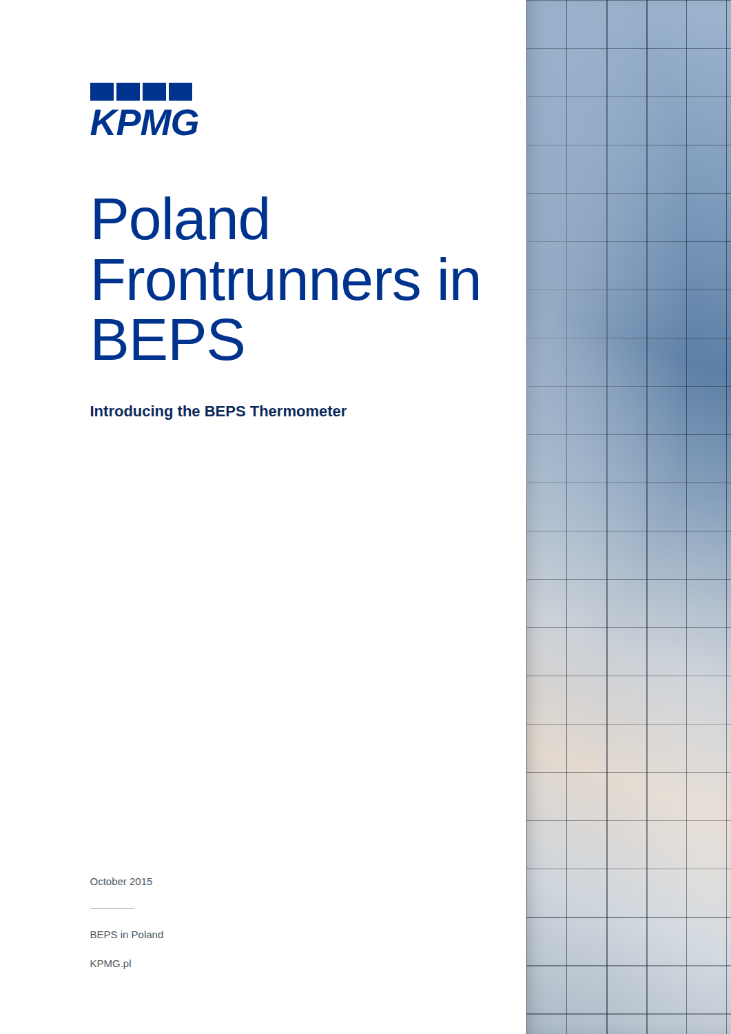KPMG
Poland Frontrunners in BEPS
Introducing the BEPS Thermometer
October 2015
BEPS in Poland
KPMG.pl